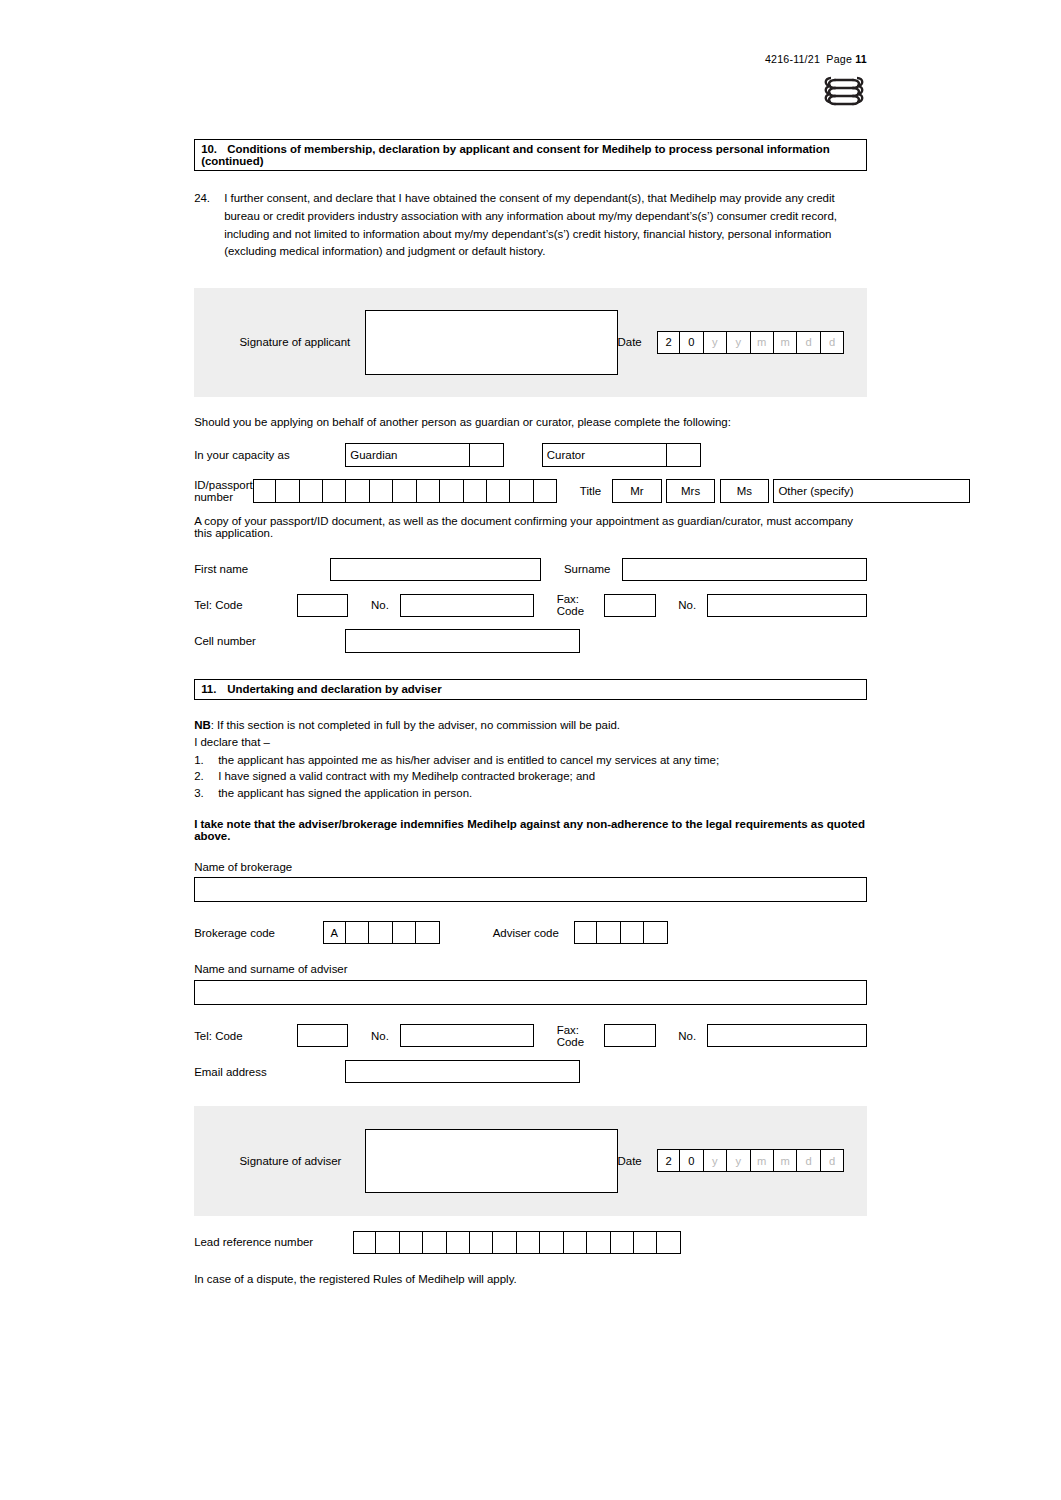4216-11/21 Page 11
10. Conditions of membership, declaration by applicant and consent for Medihelp to process personal information (continued)
24.
I further consent, and declare that I have obtained the consent of my dependant(s), that Medihelp may provide any credit bureau or credit providers industry association with any information about my/my dependant’s(s’) consumer credit record, including and not limited to information about my/my dependant’s(s’) credit history, financial history, personal information (excluding medical information) and judgment or default history.
Signature of applicant
Date
2
0
y
y
m
m
d
d
Should you be applying on behalf of another person as guardian or curator, please complete the following:
In your capacity as
Guardian
Curator
ID/passport number
Title
Mr
Mrs
Ms
Other (specify)
A copy of your passport/ID document, as well as the document confirming your appointment as guardian/curator, must accompany this application.
First name
Surname
Tel: Code
No.
Fax: Code
No.
Cell number
11. Undertaking and declaration by adviser
NB: If this section is not completed in full by the adviser, no commission will be paid.
I declare that –
1.
the applicant has appointed me as his/her adviser and is entitled to cancel my services at any time;
2.
I have signed a valid contract with my Medihelp contracted brokerage; and
3.
the applicant has signed the application in person.
I take note that the adviser/brokerage indemnifies Medihelp against any non-adherence to the legal requirements as quoted above.
Name of brokerage
Brokerage code
A
Adviser code
Name and surname of adviser
Tel: Code
No.
Fax: Code
No.
Email address
Signature of adviser
Date
2
0
y
y
m
m
d
d
Lead reference number
In case of a dispute, the registered Rules of Medihelp will apply.